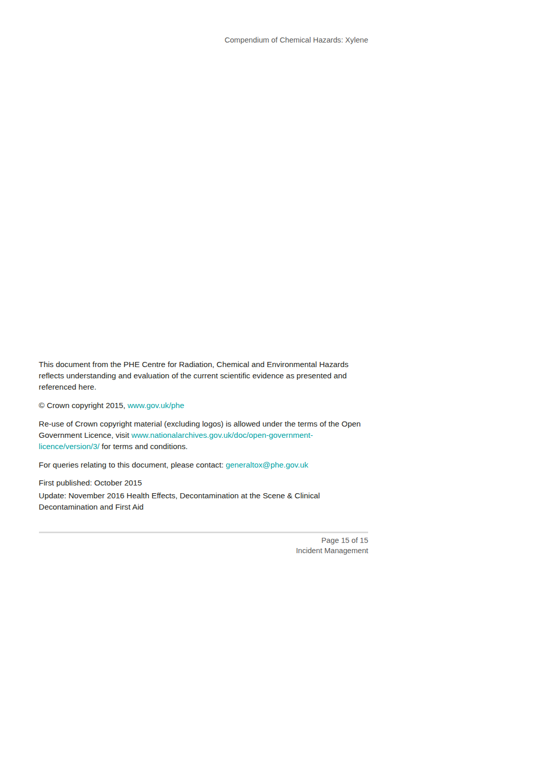Compendium of Chemical Hazards: Xylene
This document from the PHE Centre for Radiation, Chemical and Environmental Hazards reflects understanding and evaluation of the current scientific evidence as presented and referenced here.
© Crown copyright 2015, www.gov.uk/phe
Re-use of Crown copyright material (excluding logos) is allowed under the terms of the Open Government Licence, visit www.nationalarchives.gov.uk/doc/open-government-licence/version/3/ for terms and conditions.
For queries relating to this document, please contact: generaltox@phe.gov.uk
First published: October 2015
Update: November 2016 Health Effects, Decontamination at the Scene & Clinical Decontamination and First Aid
Page 15 of 15
Incident Management